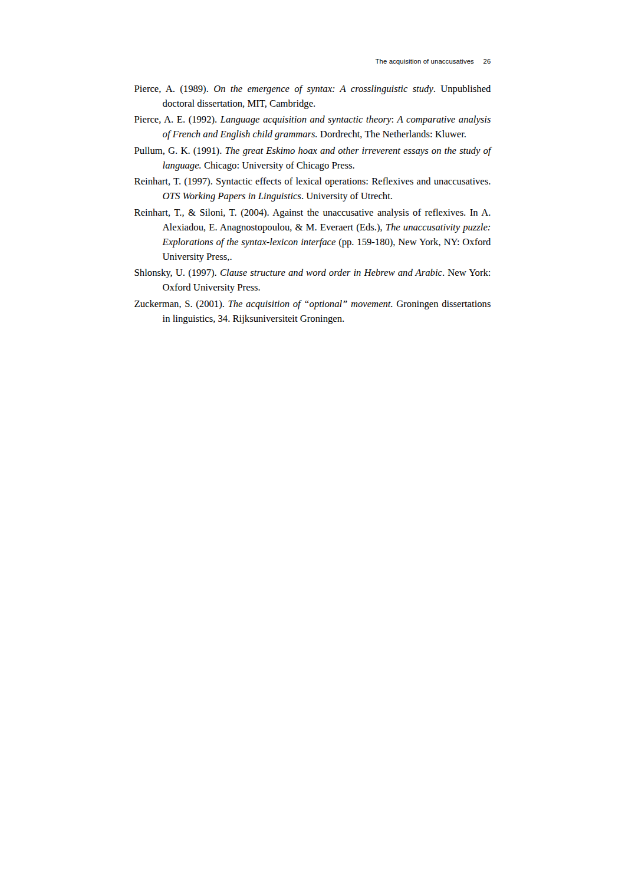The acquisition of unaccusatives 26
Pierce, A. (1989). On the emergence of syntax: A crosslinguistic study. Unpublished doctoral dissertation, MIT, Cambridge.
Pierce, A. E. (1992). Language acquisition and syntactic theory: A comparative analysis of French and English child grammars. Dordrecht, The Netherlands: Kluwer.
Pullum, G. K. (1991). The great Eskimo hoax and other irreverent essays on the study of language. Chicago: University of Chicago Press.
Reinhart, T. (1997). Syntactic effects of lexical operations: Reflexives and unaccusatives. OTS Working Papers in Linguistics. University of Utrecht.
Reinhart, T., & Siloni, T. (2004). Against the unaccusative analysis of reflexives. In A. Alexiadou, E. Anagnostopoulou, & M. Everaert (Eds.), The unaccusativity puzzle: Explorations of the syntax-lexicon interface (pp. 159-180), New York, NY: Oxford University Press,.
Shlonsky, U. (1997). Clause structure and word order in Hebrew and Arabic. New York: Oxford University Press.
Zuckerman, S. (2001). The acquisition of “optional” movement. Groningen dissertations in linguistics, 34. Rijksuniversiteit Groningen.